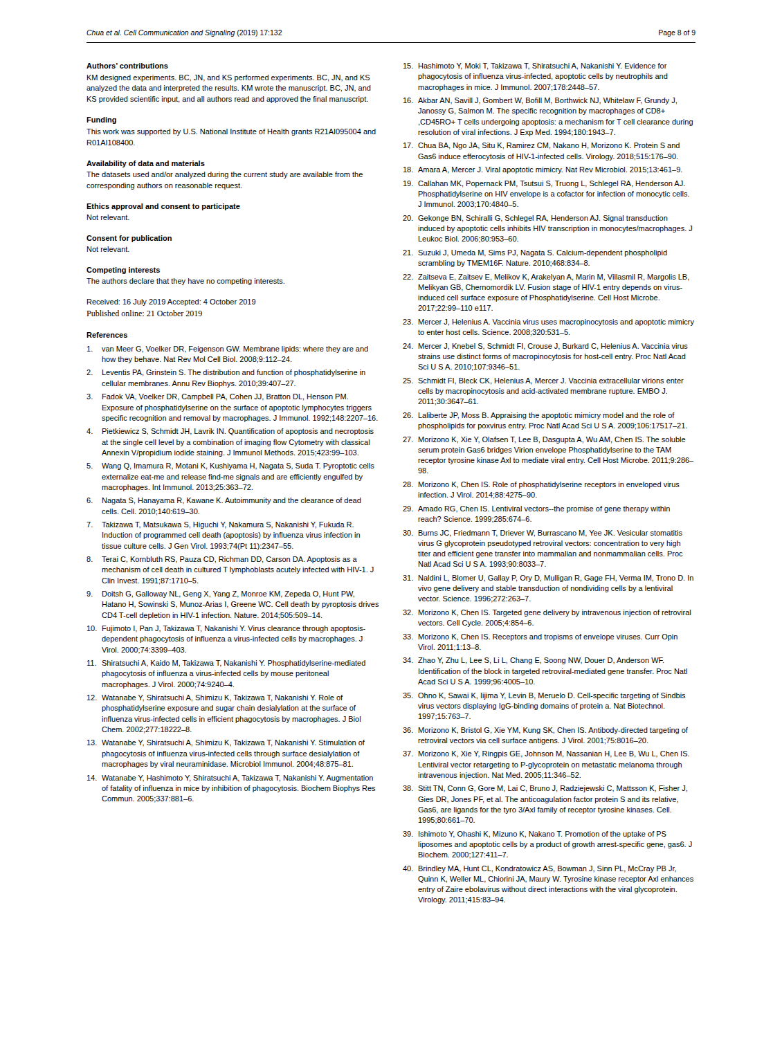Chua et al. Cell Communication and Signaling (2019) 17:132
Page 8 of 9
Authors’ contributions
KM designed experiments. BC, JN, and KS performed experiments. BC, JN, and KS analyzed the data and interpreted the results. KM wrote the manuscript. BC, JN, and KS provided scientific input, and all authors read and approved the final manuscript.
Funding
This work was supported by U.S. National Institute of Health grants R21AI095004 and R01AI108400.
Availability of data and materials
The datasets used and/or analyzed during the current study are available from the corresponding authors on reasonable request.
Ethics approval and consent to participate
Not relevant.
Consent for publication
Not relevant.
Competing interests
The authors declare that they have no competing interests.
Received: 16 July 2019 Accepted: 4 October 2019
Published online: 21 October 2019
References
van Meer G, Voelker DR, Feigenson GW. Membrane lipids: where they are and how they behave. Nat Rev Mol Cell Biol. 2008;9:112–24.
Leventis PA, Grinstein S. The distribution and function of phosphatidylserine in cellular membranes. Annu Rev Biophys. 2010;39:407–27.
Fadok VA, Voelker DR, Campbell PA, Cohen JJ, Bratton DL, Henson PM. Exposure of phosphatidylserine on the surface of apoptotic lymphocytes triggers specific recognition and removal by macrophages. J Immunol. 1992;148:2207–16.
Pietkiewicz S, Schmidt JH, Lavrik IN. Quantification of apoptosis and necroptosis at the single cell level by a combination of imaging flow Cytometry with classical Annexin V/propidium iodide staining. J Immunol Methods. 2015;423:99–103.
Wang Q, Imamura R, Motani K, Kushiyama H, Nagata S, Suda T. Pyroptotic cells externalize eat-me and release find-me signals and are efficiently engulfed by macrophages. Int Immunol. 2013;25:363–72.
Nagata S, Hanayama R, Kawane K. Autoimmunity and the clearance of dead cells. Cell. 2010;140:619–30.
Takizawa T, Matsukawa S, Higuchi Y, Nakamura S, Nakanishi Y, Fukuda R. Induction of programmed cell death (apoptosis) by influenza virus infection in tissue culture cells. J Gen Virol. 1993;74(Pt 11):2347–55.
Terai C, Kornbluth RS, Pauza CD, Richman DD, Carson DA. Apoptosis as a mechanism of cell death in cultured T lymphoblasts acutely infected with HIV-1. J Clin Invest. 1991;87:1710–5.
Doitsh G, Galloway NL, Geng X, Yang Z, Monroe KM, Zepeda O, Hunt PW, Hatano H, Sowinski S, Munoz-Arias I, Greene WC. Cell death by pyroptosis drives CD4 T-cell depletion in HIV-1 infection. Nature. 2014;505:509–14.
Fujimoto I, Pan J, Takizawa T, Nakanishi Y. Virus clearance through apoptosis-dependent phagocytosis of influenza a virus-infected cells by macrophages. J Virol. 2000;74:3399–403.
Shiratsuchi A, Kaido M, Takizawa T, Nakanishi Y. Phosphatidylserine-mediated phagocytosis of influenza a virus-infected cells by mouse peritoneal macrophages. J Virol. 2000;74:9240–4.
Watanabe Y, Shiratsuchi A, Shimizu K, Takizawa T, Nakanishi Y. Role of phosphatidylserine exposure and sugar chain desialylation at the surface of influenza virus-infected cells in efficient phagocytosis by macrophages. J Biol Chem. 2002;277:18222–8.
Watanabe Y, Shiratsuchi A, Shimizu K, Takizawa T, Nakanishi Y. Stimulation of phagocytosis of influenza virus-infected cells through surface desialylation of macrophages by viral neuraminidase. Microbiol Immunol. 2004;48:875–81.
Watanabe Y, Hashimoto Y, Shiratsuchi A, Takizawa T, Nakanishi Y. Augmentation of fatality of influenza in mice by inhibition of phagocytosis. Biochem Biophys Res Commun. 2005;337:881–6.
Hashimoto Y, Moki T, Takizawa T, Shiratsuchi A, Nakanishi Y. Evidence for phagocytosis of influenza virus-infected, apoptotic cells by neutrophils and macrophages in mice. J Immunol. 2007;178:2448–57.
Akbar AN, Savill J, Gombert W, Bofill M, Borthwick NJ, Whitelaw F, Grundy J, Janossy G, Salmon M. The specific recognition by macrophages of CD8+ ,CD45RO+ T cells undergoing apoptosis: a mechanism for T cell clearance during resolution of viral infections. J Exp Med. 1994;180:1943–7.
Chua BA, Ngo JA, Situ K, Ramirez CM, Nakano H, Morizono K. Protein S and Gas6 induce efferocytosis of HIV-1-infected cells. Virology. 2018;515:176–90.
Amara A, Mercer J. Viral apoptotic mimicry. Nat Rev Microbiol. 2015;13:461–9.
Callahan MK, Popernack PM, Tsutsui S, Truong L, Schlegel RA, Henderson AJ. Phosphatidylserine on HIV envelope is a cofactor for infection of monocytic cells. J Immunol. 2003;170:4840–5.
Gekonge BN, Schiralli G, Schlegel RA, Henderson AJ. Signal transduction induced by apoptotic cells inhibits HIV transcription in monocytes/macrophages. J Leukoc Biol. 2006;80:953–60.
Suzuki J, Umeda M, Sims PJ, Nagata S. Calcium-dependent phospholipid scrambling by TMEM16F. Nature. 2010;468:834–8.
Zaitseva E, Zaitsev E, Melikov K, Arakelyan A, Marin M, Villasmil R, Margolis LB, Melikyan GB, Chernomordik LV. Fusion stage of HIV-1 entry depends on virus-induced cell surface exposure of Phosphatidylserine. Cell Host Microbe. 2017;22:99–110 e117.
Mercer J, Helenius A. Vaccinia virus uses macropinocytosis and apoptotic mimicry to enter host cells. Science. 2008;320:531–5.
Mercer J, Knebel S, Schmidt FI, Crouse J, Burkard C, Helenius A. Vaccinia virus strains use distinct forms of macropinocytosis for host-cell entry. Proc Natl Acad Sci U S A. 2010;107:9346–51.
Schmidt FI, Bleck CK, Helenius A, Mercer J. Vaccinia extracellular virions enter cells by macropinocytosis and acid-activated membrane rupture. EMBO J. 2011;30:3647–61.
Laliberte JP, Moss B. Appraising the apoptotic mimicry model and the role of phospholipids for poxvirus entry. Proc Natl Acad Sci U S A. 2009;106:17517–21.
Morizono K, Xie Y, Olafsen T, Lee B, Dasgupta A, Wu AM, Chen IS. The soluble serum protein Gas6 bridges Virion envelope Phosphatidylserine to the TAM receptor tyrosine kinase Axl to mediate viral entry. Cell Host Microbe. 2011;9:286–98.
Morizono K, Chen IS. Role of phosphatidylserine receptors in enveloped virus infection. J Virol. 2014;88:4275–90.
Amado RG, Chen IS. Lentiviral vectors--the promise of gene therapy within reach? Science. 1999;285:674–6.
Burns JC, Friedmann T, Driever W, Burrascano M, Yee JK. Vesicular stomatitis virus G glycoprotein pseudotyped retroviral vectors: concentration to very high titer and efficient gene transfer into mammalian and nonmammalian cells. Proc Natl Acad Sci U S A. 1993;90:8033–7.
Naldini L, Blomer U, Gallay P, Ory D, Mulligan R, Gage FH, Verma IM, Trono D. In vivo gene delivery and stable transduction of nondividing cells by a lentiviral vector. Science. 1996;272:263–7.
Morizono K, Chen IS. Targeted gene delivery by intravenous injection of retroviral vectors. Cell Cycle. 2005;4:854–6.
Morizono K, Chen IS. Receptors and tropisms of envelope viruses. Curr Opin Virol. 2011;1:13–8.
Zhao Y, Zhu L, Lee S, Li L, Chang E, Soong NW, Douer D, Anderson WF. Identification of the block in targeted retroviral-mediated gene transfer. Proc Natl Acad Sci U S A. 1999;96:4005–10.
Ohno K, Sawai K, Iijima Y, Levin B, Meruelo D. Cell-specific targeting of Sindbis virus vectors displaying IgG-binding domains of protein a. Nat Biotechnol. 1997;15:763–7.
Morizono K, Bristol G, Xie YM, Kung SK, Chen IS. Antibody-directed targeting of retroviral vectors via cell surface antigens. J Virol. 2001;75:8016–20.
Morizono K, Xie Y, Ringpis GE, Johnson M, Nassanian H, Lee B, Wu L, Chen IS. Lentiviral vector retargeting to P-glycoprotein on metastatic melanoma through intravenous injection. Nat Med. 2005;11:346–52.
Stitt TN, Conn G, Gore M, Lai C, Bruno J, Radziejewski C, Mattsson K, Fisher J, Gies DR, Jones PF, et al. The anticoagulation factor protein S and its relative, Gas6, are ligands for the tyro 3/Axl family of receptor tyrosine kinases. Cell. 1995;80:661–70.
Ishimoto Y, Ohashi K, Mizuno K, Nakano T. Promotion of the uptake of PS liposomes and apoptotic cells by a product of growth arrest-specific gene, gas6. J Biochem. 2000;127:411–7.
Brindley MA, Hunt CL, Kondratowicz AS, Bowman J, Sinn PL, McCray PB Jr, Quinn K, Weller ML, Chiorini JA, Maury W. Tyrosine kinase receptor Axl enhances entry of Zaire ebolavirus without direct interactions with the viral glycoprotein. Virology. 2011;415:83–94.